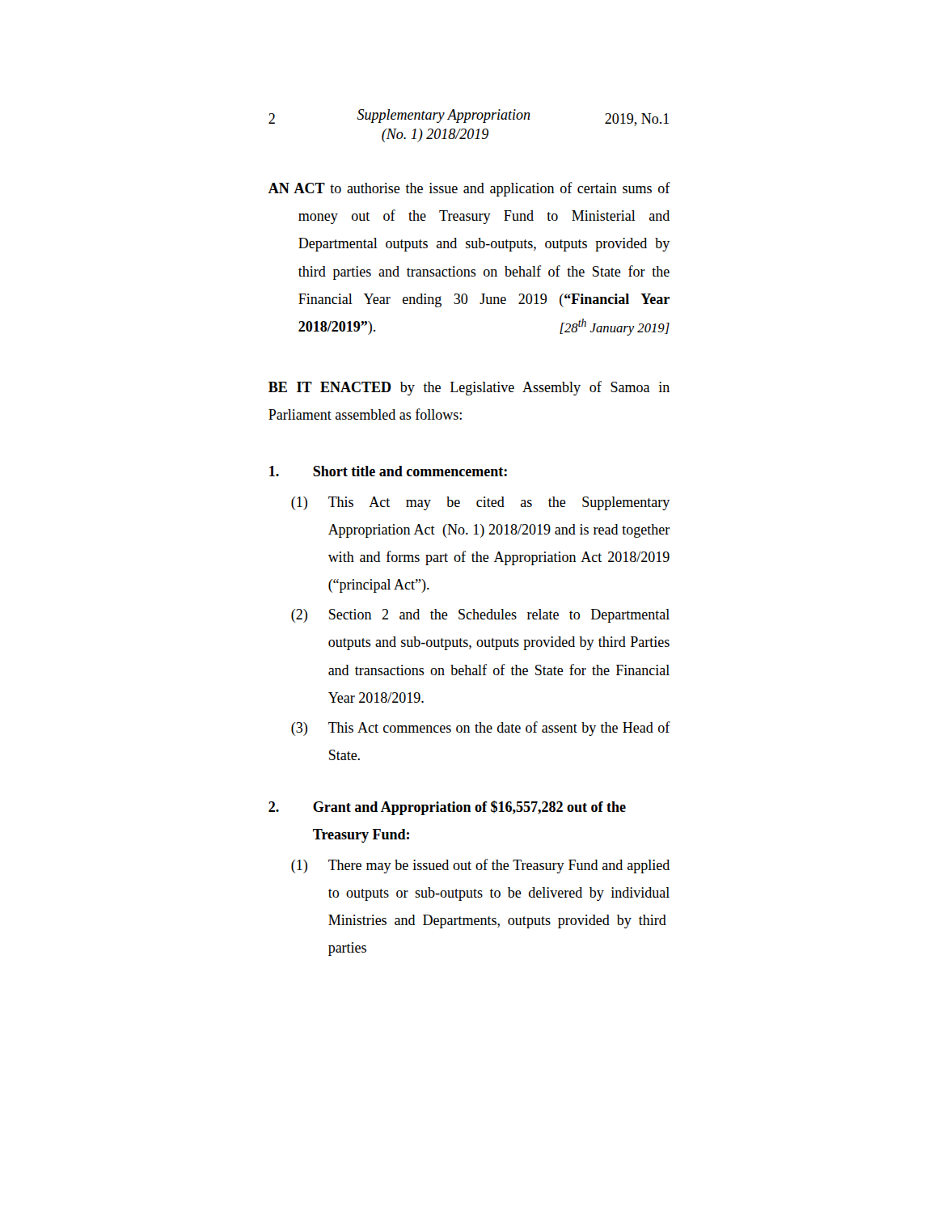2
Supplementary Appropriation(No. 1) 2018/2019
2019, No.1
AN ACT to authorise the issue and application of certain sums of money out of the Treasury Fund to Ministerial and Departmental outputs and sub-outputs, outputs provided by third parties and transactions on behalf of the State for the Financial Year ending 30 June 2019 (“Financial Year 2018/2019”).[28th January 2019]
BE IT ENACTED by the Legislative Assembly of Samoa in Parliament assembled as follows:
1.
Short title and commencement:
(1)
This Act may be cited as the Supplementary Appropriation Act (No. 1) 2018/2019 and is read together with and forms part of the Appropriation Act 2018/2019 (“principal Act”).
(2)
Section 2 and the Schedules relate to Departmental outputs and sub-outputs, outputs provided by third Parties and transactions on behalf of the State for the Financial Year 2018/2019.
(3)
This Act commences on the date of assent by the Head of State.
2.
Grant and Appropriation of $16,557,282 out of the Treasury Fund:
(1)
There may be issued out of the Treasury Fund and applied to outputs or sub-outputs to be delivered by individual Ministries and Departments, outputs provided by third parties